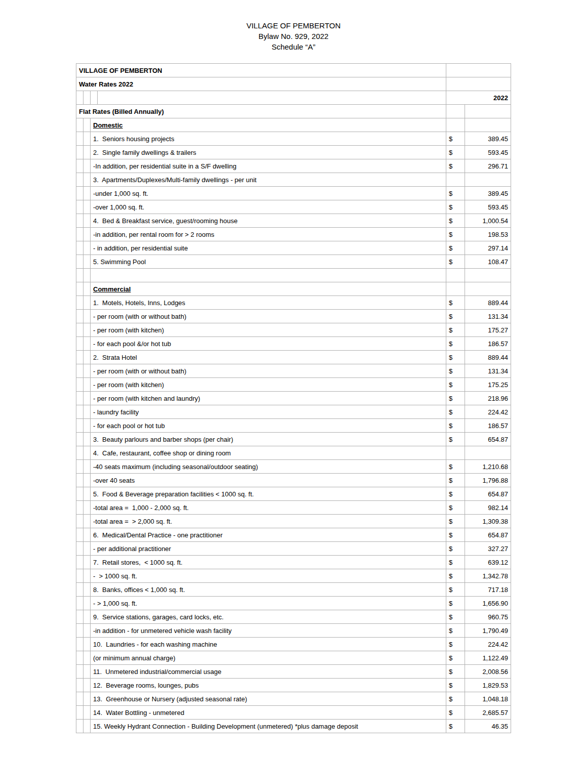VILLAGE OF PEMBERTON
Bylaw No. 929, 2022
Schedule “A”
| VILLAGE OF PEMBERTON | |
| Water Rates 2022 | |
| | | | | 2022 |
| Flat Rates (Billed Annually) | | |
| | | Domestic | | |
| | | 1. Seniors housing projects | $ | 389.45 |
| | | 2. Single family dwellings & trailers | $ | 593.45 |
| | | -In addition, per residential suite in a S/F dwelling | $ | 296.71 |
| | | 3. Apartments/Duplexes/Multi-family dwellings - per unit | | |
| | | -under 1,000 sq. ft. | $ | 389.45 |
| | | -over 1,000 sq. ft. | $ | 593.45 |
| | | 4. Bed & Breakfast service, guest/rooming house | $ | 1,000.54 |
| | | -in addition, per rental room for > 2 rooms | $ | 198.53 |
| | | - in addition, per residential suite | $ | 297.14 |
| | | 5. Swimming Pool | $ | 108.47 |
| | | Commercial | | |
| | | 1. Motels, Hotels, Inns, Lodges | $ | 889.44 |
| | | - per room (with or without bath) | $ | 131.34 |
| | | - per room (with kitchen) | $ | 175.27 |
| | | - for each pool &/or hot tub | $ | 186.57 |
| | | 2. Strata Hotel | $ | 889.44 |
| | | - per room (with or without bath) | $ | 131.34 |
| | | - per room (with kitchen) | $ | 175.25 |
| | | - per room (with kitchen and laundry) | $ | 218.96 |
| | | - laundry facility | $ | 224.42 |
| | | - for each pool or hot tub | $ | 186.57 |
| | | 3. Beauty parlours and barber shops (per chair) | $ | 654.87 |
| | | 4. Cafe, restaurant, coffee shop or dining room | | |
| | | -40 seats maximum (including seasonal/outdoor seating) | $ | 1,210.68 |
| | | -over 40 seats | $ | 1,796.88 |
| | | 5. Food & Beverage preparation facilities < 1000 sq. ft. | $ | 654.87 |
| | | -total area = 1,000 - 2,000 sq. ft. | $ | 982.14 |
| | | -total area = > 2,000 sq. ft. | $ | 1,309.38 |
| | | 6. Medical/Dental Practice - one practitioner | $ | 654.87 |
| | | - per additional practitioner | $ | 327.27 |
| | | 7. Retail stores, < 1000 sq. ft. | $ | 639.12 |
| | | - > 1000 sq. ft. | $ | 1,342.78 |
| | | 8. Banks, offices < 1,000 sq. ft. | $ | 717.18 |
| | | - > 1,000 sq. ft. | $ | 1,656.90 |
| | | 9. Service stations, garages, card locks, etc. | $ | 960.75 |
| | | -in addition - for unmetered vehicle wash facility | $ | 1,790.49 |
| | | 10. Laundries - for each washing machine | $ | 224.42 |
| | | (or minimum annual charge) | $ | 1,122.49 |
| | | 11. Unmetered industrial/commercial usage | $ | 2,008.56 |
| | | 12. Beverage rooms, lounges, pubs | $ | 1,829.53 |
| | | 13. Greenhouse or Nursery (adjusted seasonal rate) | $ | 1,048.18 |
| | | 14. Water Bottling - unmetered | $ | 2,685.57 |
| | | 15. Weekly Hydrant Connection - Building Development (unmetered) *plus damage deposit | $ | 46.35 |